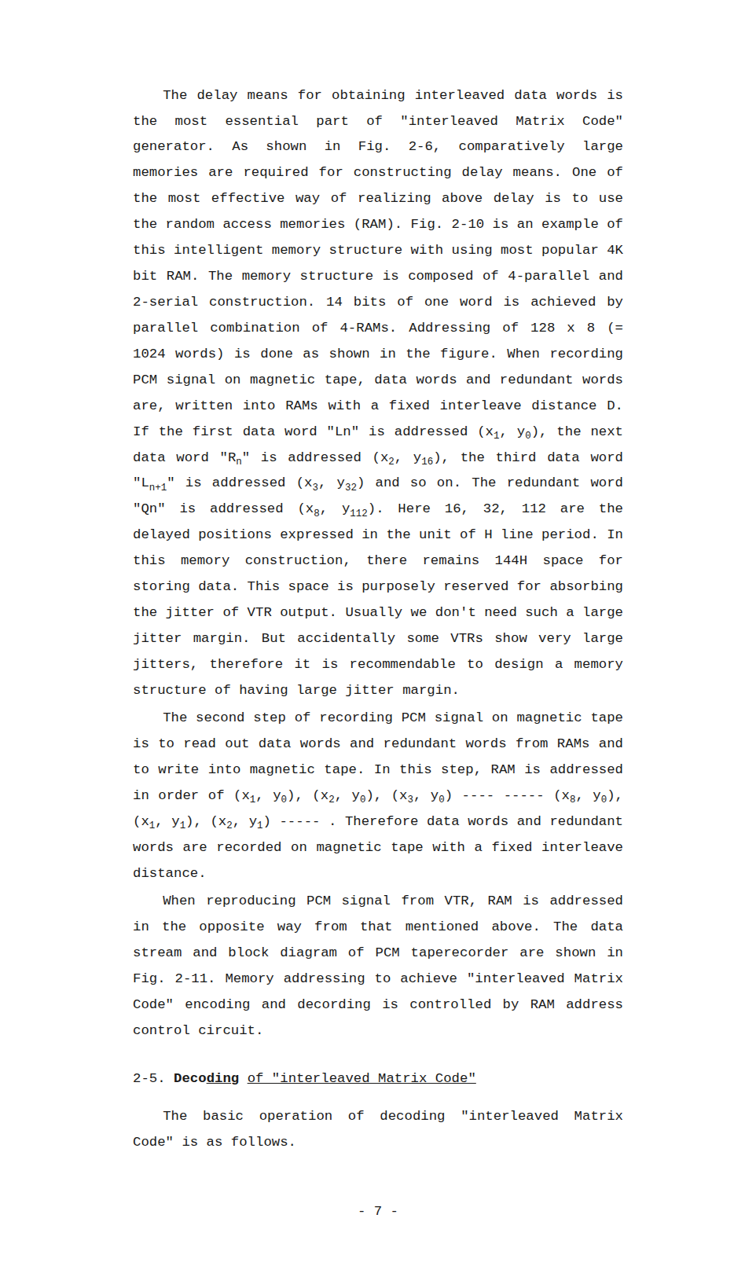The delay means for obtaining interleaved data words is the most essential part of "interleaved Matrix Code" generator. As shown in Fig. 2-6, comparatively large memories are required for constructing delay means. One of the most effective way of realizing above delay is to use the random access memories (RAM). Fig. 2-10 is an example of this intelligent memory structure with using most popular 4K bit RAM. The memory structure is composed of 4-parallel and 2-serial construction. 14 bits of one word is achieved by parallel combination of 4-RAMs. Addressing of 128 x 8 (= 1024 words) is done as shown in the figure. When recording PCM signal on magnetic tape, data words and redundant words are, written into RAMs with a fixed interleave distance D. If the first data word "Ln" is addressed (x1, y0), the next data word "Rn" is addressed (x2, y16), the third data word "Ln+1" is addressed (x3, y32) and so on. The redundant word "Qn" is addressed (x8, y112). Here 16, 32, 112 are the delayed positions expressed in the unit of H line period. In this memory construction, there remains 144H space for storing data. This space is purposely reserved for absorbing the jitter of VTR output. Usually we don't need such a large jitter margin. But accidentally some VTRs show very large jitters, therefore it is recommendable to design a memory structure of having large jitter margin.
The second step of recording PCM signal on magnetic tape is to read out data words and redundant words from RAMs and to write into magnetic tape. In this step, RAM is addressed in order of (x1, y0), (x2, y0), (x3, y0) ---- ----- (x8, y0), (x1, y1), (x2, y1) ----- . Therefore data words and redundant words are recorded on magnetic tape with a fixed interleave distance.
When reproducing PCM signal from VTR, RAM is addressed in the opposite way from that mentioned above. The data stream and block diagram of PCM taperecorder are shown in Fig. 2-11. Memory addressing to achieve "interleaved Matrix Code" encoding and decording is controlled by RAM address control circuit.
2-5. Decoding of "interleaved Matrix Code"
The basic operation of decoding "interleaved Matrix Code" is as follows.
- 7 -